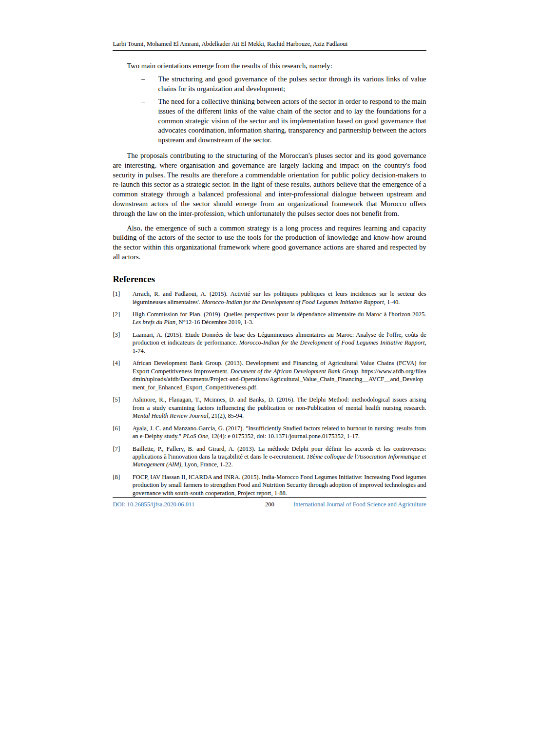Larbi Toumi, Mohamed El Amrani, Abdelkader Ait El Mekki, Rachid Harbouze, Aziz Fadlaoui
Two main orientations emerge from the results of this research, namely:
The structuring and good governance of the pulses sector through its various links of value chains for its organization and development;
The need for a collective thinking between actors of the sector in order to respond to the main issues of the different links of the value chain of the sector and to lay the foundations for a common strategic vision of the sector and its implementation based on good governance that advocates coordination, information sharing, transparency and partnership between the actors upstream and downstream of the sector.
The proposals contributing to the structuring of the Moroccan's pluses sector and its good governance are interesting, where organisation and governance are largely lacking and impact on the country's food security in pulses. The results are therefore a commendable orientation for public policy decision-makers to re-launch this sector as a strategic sector. In the light of these results, authors believe that the emergence of a common strategy through a balanced professional and inter-professional dialogue between upstream and downstream actors of the sector should emerge from an organizational framework that Morocco offers through the law on the inter-profession, which unfortunately the pulses sector does not benefit from.
Also, the emergence of such a common strategy is a long process and requires learning and capacity building of the actors of the sector to use the tools for the production of knowledge and know-how around the sector within this organizational framework where good governance actions are shared and respected by all actors.
References
Arrach, R. and Fadlaoui, A. (2015). Activité sur les politiques publiques et leurs incidences sur le secteur des légumineuses alimentaires'. Morocco-Indian for the Development of Food Legumes Initiative Rapport, 1-40.
High Commission for Plan. (2019). Quelles perspectives pour la dépendance alimentaire du Maroc à l'horizon 2025. Les brefs du Plan, N°12-16 Décembre 2019, 1-3.
Laamari, A. (2015). Etude Données de base des Légumineuses alimentaires au Maroc: Analyse de l'offre, coûts de production et indicateurs de performance. Morocco-Indian for the Development of Food Legumes Initiative Rapport, 1-74.
African Development Bank Group. (2013). Development and Financing of Agricultural Value Chains (FCVA) for Export Competitiveness Improvement. Document of the African Development Bank Group. https://www.afdb.org/fileadmin/uploads/afdb/Documents/Project-and-Operations/Agricultural_Value_Chain_Financing__AVCF__and_Development_for_Enhanced_Export_Competitiveness.pdf.
Ashmore, R., Flanagan, T., Mcinnes, D. and Banks, D. (2016). The Delphi Method: methodological issues arising from a study examining factors influencing the publication or non-Publication of mental health nursing research. Mental Health Review Journal, 21(2), 85-94.
Ayala, J. C. and Manzano-Garcia, G. (2017). "Insufficiently Studied factors related to burnout in nursing: results from an e-Delphy study." PLoS One, 12(4): e 0175352, doi: 10.1371/journal.pone.0175352, 1-17.
Baillette, P., Fallery, B. and Girard, A. (2013). La méthode Delphi pour définir les accords et les controverses: applications à l'innovation dans la traçabilité et dans le e-recrutement. 18ème colloque de l'Association Informatique et Management (AIM), Lyon, France, 1-22.
FOCP, IAV Hassan II, ICARDA and INRA. (2015). India-Morocco Food Legumes Initiative: Increasing Food legumes production by small farmers to strengthen Food and Nutrition Security through adoption of improved technologies and governance with south-south cooperation, Project report, 1-88.
DOI: 10.26855/ijfsa.2020.06.011
200
International Journal of Food Science and Agriculture